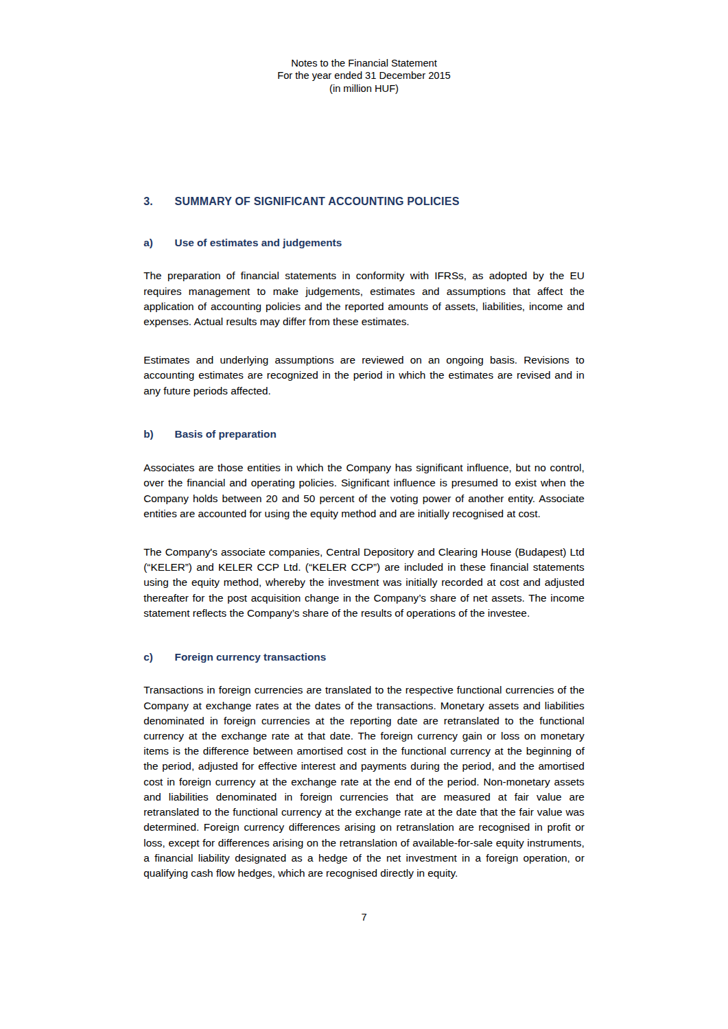Notes to the Financial Statement
For the year ended 31 December 2015
(in million HUF)
3. SUMMARY OF SIGNIFICANT ACCOUNTING POLICIES
a) Use of estimates and judgements
The preparation of financial statements in conformity with IFRSs, as adopted by the EU requires management to make judgements, estimates and assumptions that affect the application of accounting policies and the reported amounts of assets, liabilities, income and expenses. Actual results may differ from these estimates.
Estimates and underlying assumptions are reviewed on an ongoing basis. Revisions to accounting estimates are recognized in the period in which the estimates are revised and in any future periods affected.
b) Basis of preparation
Associates are those entities in which the Company has significant influence, but no control, over the financial and operating policies. Significant influence is presumed to exist when the Company holds between 20 and 50 percent of the voting power of another entity. Associate entities are accounted for using the equity method and are initially recognised at cost.
The Company's associate companies, Central Depository and Clearing House (Budapest) Ltd (“KELER”) and KELER CCP Ltd. (“KELER CCP”) are included in these financial statements using the equity method, whereby the investment was initially recorded at cost and adjusted thereafter for the post acquisition change in the Company’s share of net assets. The income statement reflects the Company’s share of the results of operations of the investee.
c) Foreign currency transactions
Transactions in foreign currencies are translated to the respective functional currencies of the Company at exchange rates at the dates of the transactions. Monetary assets and liabilities denominated in foreign currencies at the reporting date are retranslated to the functional currency at the exchange rate at that date. The foreign currency gain or loss on monetary items is the difference between amortised cost in the functional currency at the beginning of the period, adjusted for effective interest and payments during the period, and the amortised cost in foreign currency at the exchange rate at the end of the period. Non-monetary assets and liabilities denominated in foreign currencies that are measured at fair value are retranslated to the functional currency at the exchange rate at the date that the fair value was determined. Foreign currency differences arising on retranslation are recognised in profit or loss, except for differences arising on the retranslation of available-for-sale equity instruments, a financial liability designated as a hedge of the net investment in a foreign operation, or qualifying cash flow hedges, which are recognised directly in equity.
7